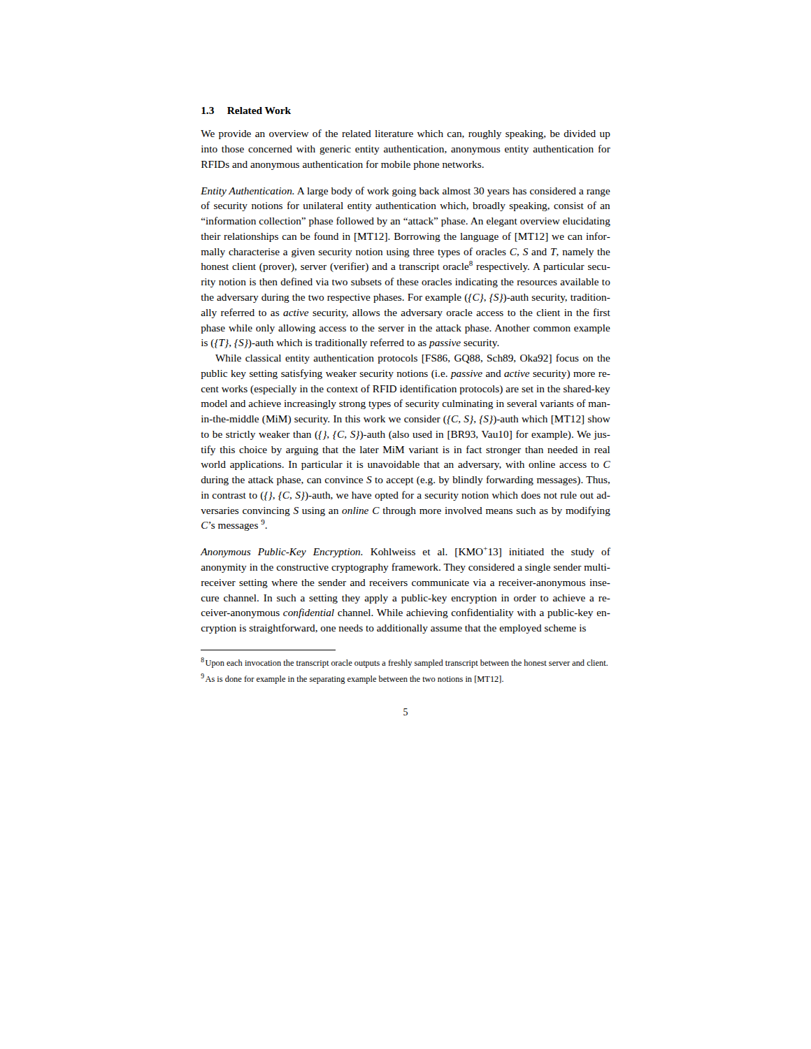1.3 Related Work
We provide an overview of the related literature which can, roughly speaking, be divided up into those concerned with generic entity authentication, anonymous entity authentication for RFIDs and anonymous authentication for mobile phone networks.
Entity Authentication. A large body of work going back almost 30 years has considered a range of security notions for unilateral entity authentication which, broadly speaking, consist of an “information collection” phase followed by an “attack” phase. An elegant overview elucidating their relationships can be found in [MT12]. Borrowing the language of [MT12] we can informally characterise a given security notion using three types of oracles C, S and T, namely the honest client (prover), server (verifier) and a transcript oracle8 respectively. A particular security notion is then defined via two subsets of these oracles indicating the resources available to the adversary during the two respective phases. For example ({C}, {S})-auth security, traditionally referred to as active security, allows the adversary oracle access to the client in the first phase while only allowing access to the server in the attack phase. Another common example is ({T}, {S})-auth which is traditionally referred to as passive security.
While classical entity authentication protocols [FS86, GQ88, Sch89, Oka92] focus on the public key setting satisfying weaker security notions (i.e. passive and active security) more recent works (especially in the context of RFID identification protocols) are set in the shared-key model and achieve increasingly strong types of security culminating in several variants of man-in-the-middle (MiM) security. In this work we consider ({C, S}, {S})-auth which [MT12] show to be strictly weaker than ({}, {C, S})-auth (also used in [BR93, Vau10] for example). We justify this choice by arguing that the later MiM variant is in fact stronger than needed in real world applications. In particular it is unavoidable that an adversary, with online access to C during the attack phase, can convince S to accept (e.g. by blindly forwarding messages). Thus, in contrast to ({}, {C, S})-auth, we have opted for a security notion which does not rule out adversaries convincing S using an online C through more involved means such as by modifying C’s messages 9.
Anonymous Public-Key Encryption. Kohlweiss et al. [KMO+13] initiated the study of anonymity in the constructive cryptography framework. They considered a single sender multi-receiver setting where the sender and receivers communicate via a receiver-anonymous insecure channel. In such a setting they apply a public-key encryption in order to achieve a receiver-anonymous confidential channel. While achieving confidentiality with a public-key encryption is straightforward, one needs to additionally assume that the employed scheme is
8 Upon each invocation the transcript oracle outputs a freshly sampled transcript between the honest server and client.
9 As is done for example in the separating example between the two notions in [MT12].
5